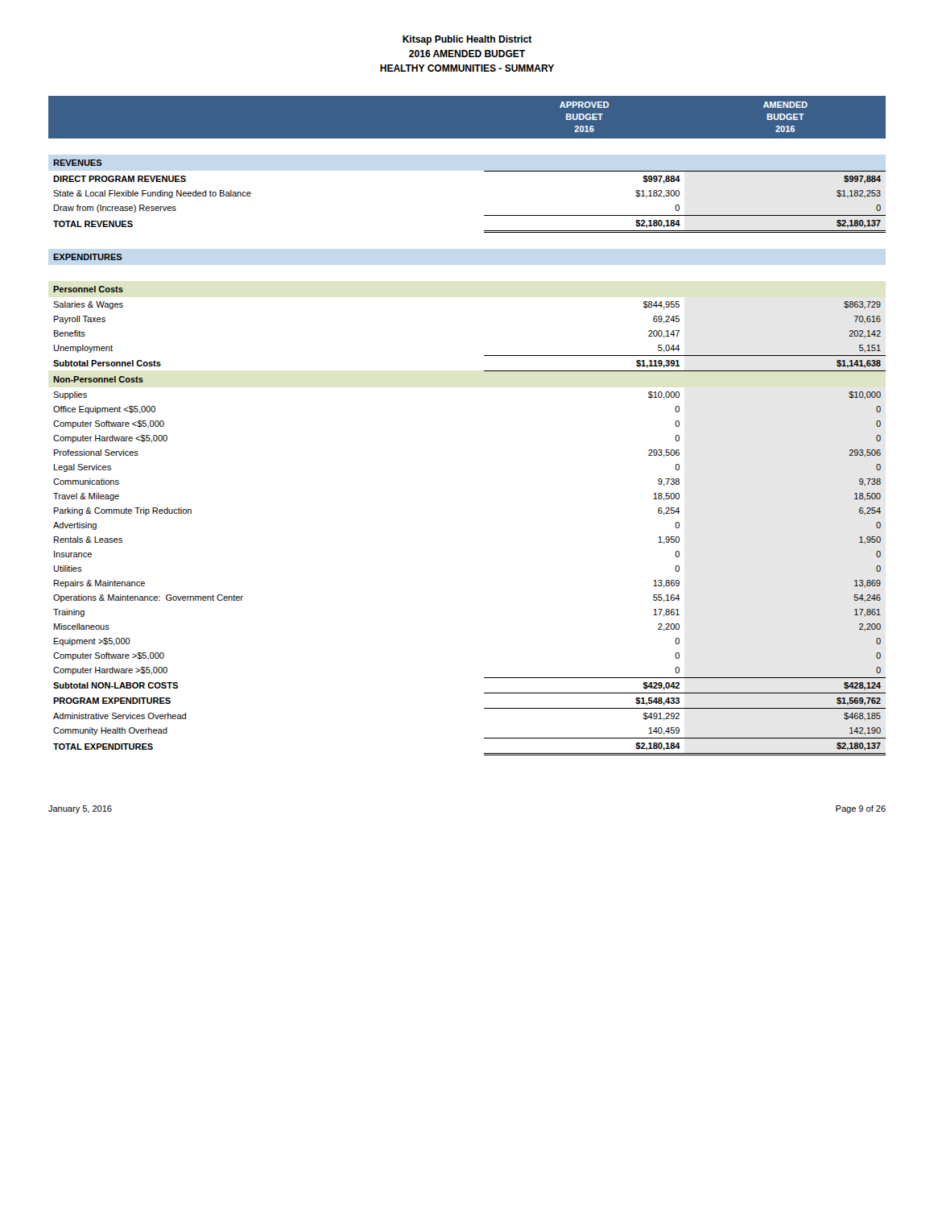Kitsap Public Health District
2016 AMENDED BUDGET
HEALTHY COMMUNITIES - SUMMARY
| | APPROVED BUDGET 2016 | AMENDED BUDGET 2016 |
| --- | --- | --- |
| REVENUES |
| DIRECT PROGRAM REVENUES | $997,884 | $997,884 |
| State & Local Flexible Funding Needed to Balance | $1,182,300 | $1,182,253 |
| Draw from (Increase) Reserves | 0 | 0 |
| TOTAL REVENUES | $2,180,184 | $2,180,137 |
| EXPENDITURES |
| Personnel Costs |
| Salaries & Wages | $844,955 | $863,729 |
| Payroll Taxes | 69,245 | 70,616 |
| Benefits | 200,147 | 202,142 |
| Unemployment | 5,044 | 5,151 |
| Subtotal Personnel Costs | $1,119,391 | $1,141,638 |
| Non-Personnel Costs |
| Supplies | $10,000 | $10,000 |
| Office Equipment <$5,000 | 0 | 0 |
| Computer Software <$5,000 | 0 | 0 |
| Computer Hardware <$5,000 | 0 | 0 |
| Professional Services | 293,506 | 293,506 |
| Legal Services | 0 | 0 |
| Communications | 9,738 | 9,738 |
| Travel & Mileage | 18,500 | 18,500 |
| Parking & Commute Trip Reduction | 6,254 | 6,254 |
| Advertising | 0 | 0 |
| Rentals & Leases | 1,950 | 1,950 |
| Insurance | 0 | 0 |
| Utilities | 0 | 0 |
| Repairs & Maintenance | 13,869 | 13,869 |
| Operations & Maintenance: Government Center | 55,164 | 54,246 |
| Training | 17,861 | 17,861 |
| Miscellaneous | 2,200 | 2,200 |
| Equipment >$5,000 | 0 | 0 |
| Computer Software >$5,000 | 0 | 0 |
| Computer Hardware >$5,000 | 0 | 0 |
| Subtotal NON-LABOR COSTS | $429,042 | $428,124 |
| PROGRAM EXPENDITURES | $1,548,433 | $1,569,762 |
| Administrative Services Overhead | $491,292 | $468,185 |
| Community Health Overhead | 140,459 | 142,190 |
| TOTAL EXPENDITURES | $2,180,184 | $2,180,137 |
January 5, 2016 Page 9 of 26